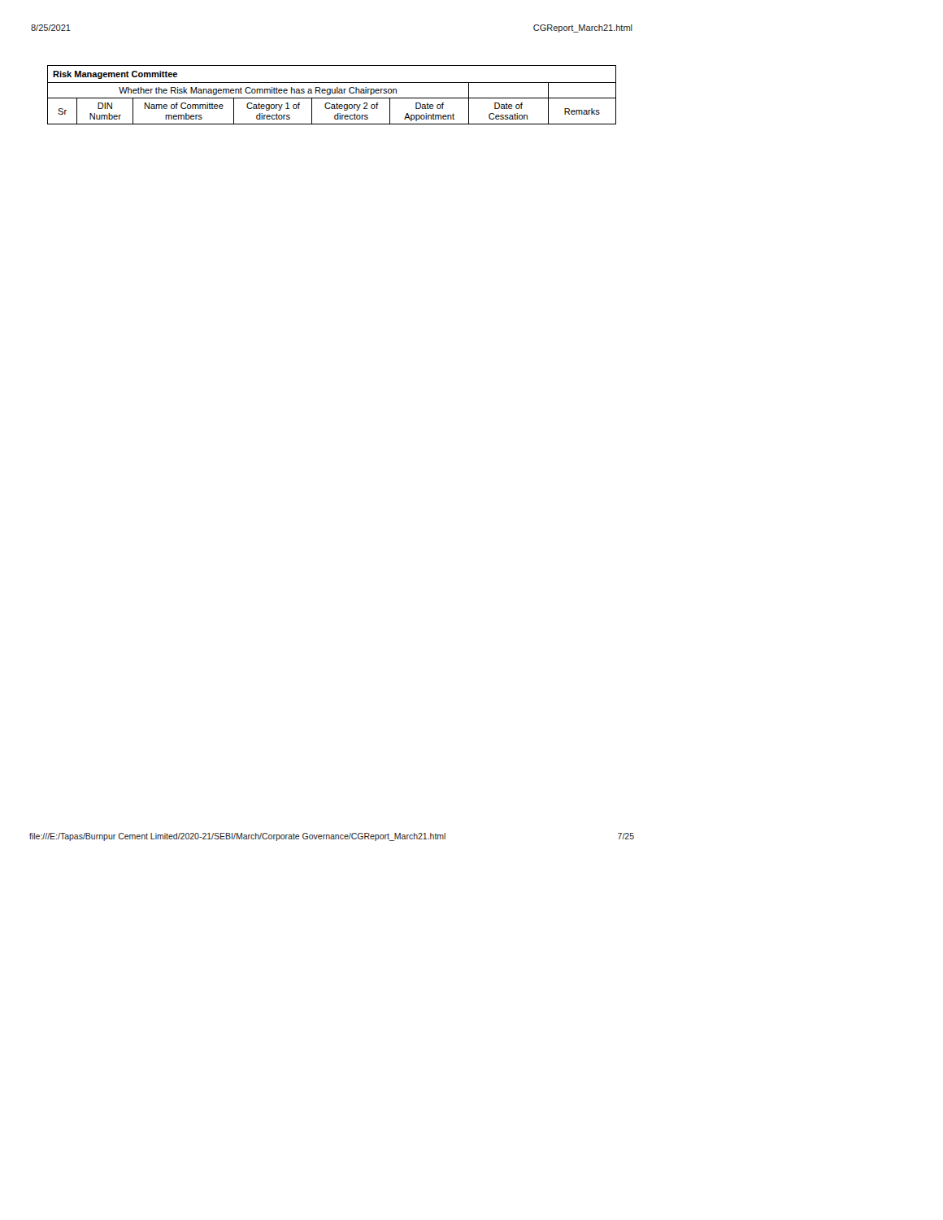8/25/2021
CGReport_March21.html
| Risk Management Committee |
| Whether the Risk Management Committee has a Regular Chairperson | | |
| Sr | DIN Number | Name of Committee members | Category 1 of directors | Category 2 of directors | Date of Appointment | Date of Cessation | Remarks |
file:///E:/Tapas/Burnpur Cement Limited/2020-21/SEBI/March/Corporate Governance/CGReport_March21.html
7/25